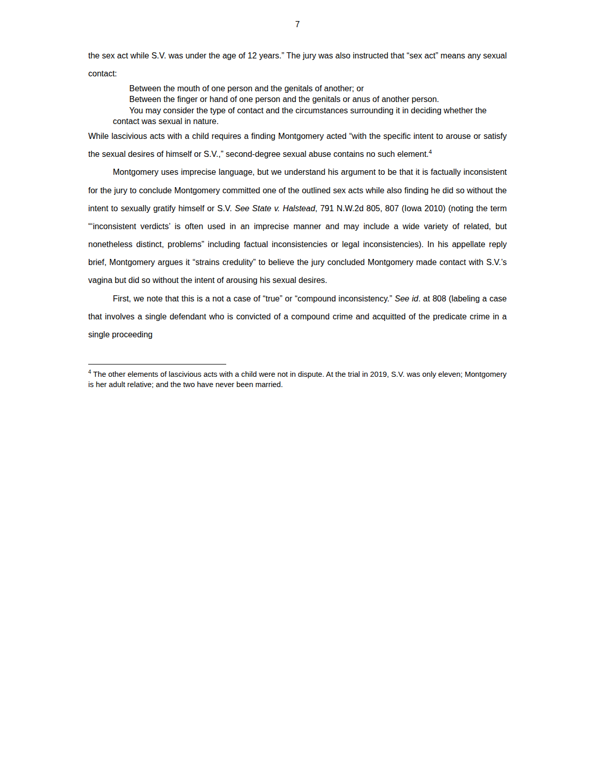7
the sex act while S.V. was under the age of 12 years.” The jury was also instructed that “sex act” means any sexual contact:
Between the mouth of one person and the genitals of another; or
Between the finger or hand of one person and the genitals or anus of another person.
You may consider the type of contact and the circumstances surrounding it in deciding whether the contact was sexual in nature.
While lascivious acts with a child requires a finding Montgomery acted “with the specific intent to arouse or satisfy the sexual desires of himself or S.V.,” second-degree sexual abuse contains no such element.4
Montgomery uses imprecise language, but we understand his argument to be that it is factually inconsistent for the jury to conclude Montgomery committed one of the outlined sex acts while also finding he did so without the intent to sexually gratify himself or S.V. See State v. Halstead, 791 N.W.2d 805, 807 (Iowa 2010) (noting the term “‘inconsistent verdicts’ is often used in an imprecise manner and may include a wide variety of related, but nonetheless distinct, problems” including factual inconsistencies or legal inconsistencies). In his appellate reply brief, Montgomery argues it “strains credulity” to believe the jury concluded Montgomery made contact with S.V.’s vagina but did so without the intent of arousing his sexual desires.
First, we note that this is a not a case of “true” or “compound inconsistency.” See id. at 808 (labeling a case that involves a single defendant who is convicted of a compound crime and acquitted of the predicate crime in a single proceeding
4 The other elements of lascivious acts with a child were not in dispute. At the trial in 2019, S.V. was only eleven; Montgomery is her adult relative; and the two have never been married.